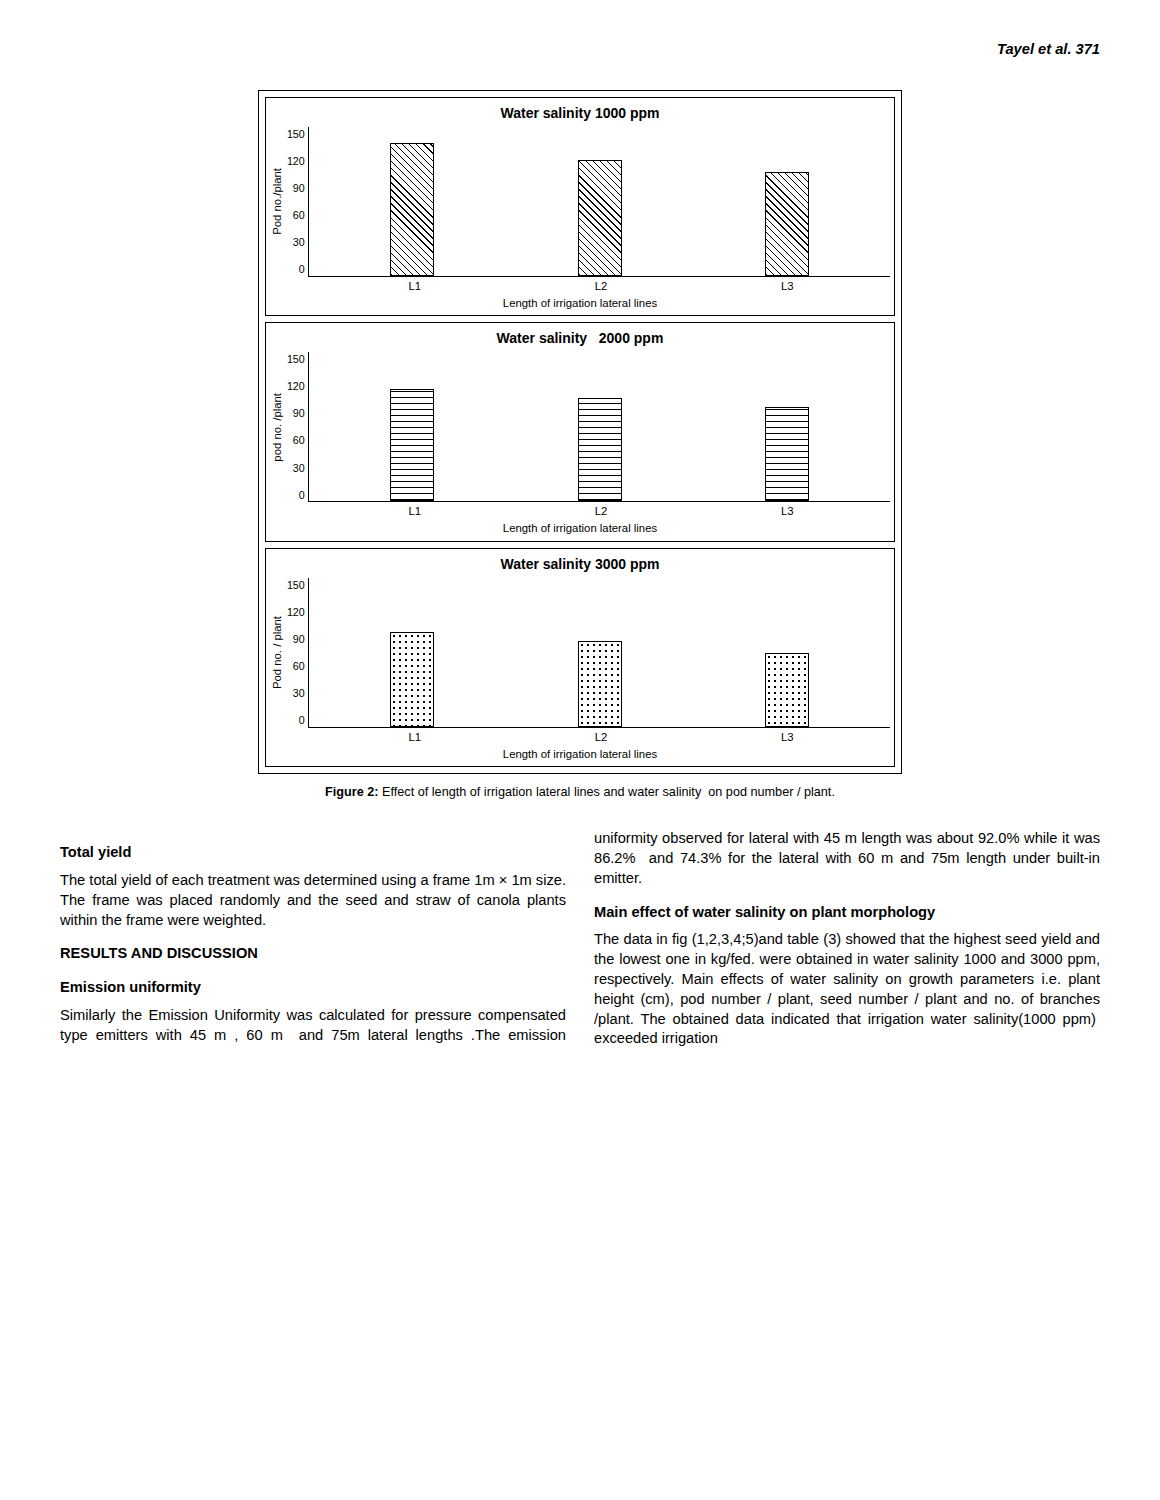Tayel et al. 371
Water salinity 1000 ppm
Pod no./plant
1501209060300
L1 L2 L3
Length of irrigation lateral lines
Water salinity 2000 ppm
pod no. /plant
1501209060300
L1 L2 L3
Length of irrigation lateral lines
Water salinity 3000 ppm
Pod no. / plant
1501209060300
L1 L2 L3
Length of irrigation lateral lines
Figure 2: Effect of length of irrigation lateral lines and water salinity on pod number / plant.
Total yield
The total yield of each treatment was determined using a frame 1m × 1m size. The frame was placed randomly and the seed and straw of canola plants within the frame were weighted.
RESULTS AND DISCUSSION
Emission uniformity
Similarly the Emission Uniformity was calculated for pressure compensated type emitters with 45 m , 60 m and 75m lateral lengths .The emission uniformity observed for lateral with 45 m length was about 92.0% while it was 86.2% and 74.3% for the lateral with 60 m and 75m length under built-in emitter.
Main effect of water salinity on plant morphology
The data in fig (1,2,3,4;5)and table (3) showed that the highest seed yield and the lowest one in kg/fed. were obtained in water salinity 1000 and 3000 ppm, respectively. Main effects of water salinity on growth parameters i.e. plant height (cm), pod number / plant, seed number / plant and no. of branches /plant. The obtained data indicated that irrigation water salinity(1000 ppm) exceeded irrigation